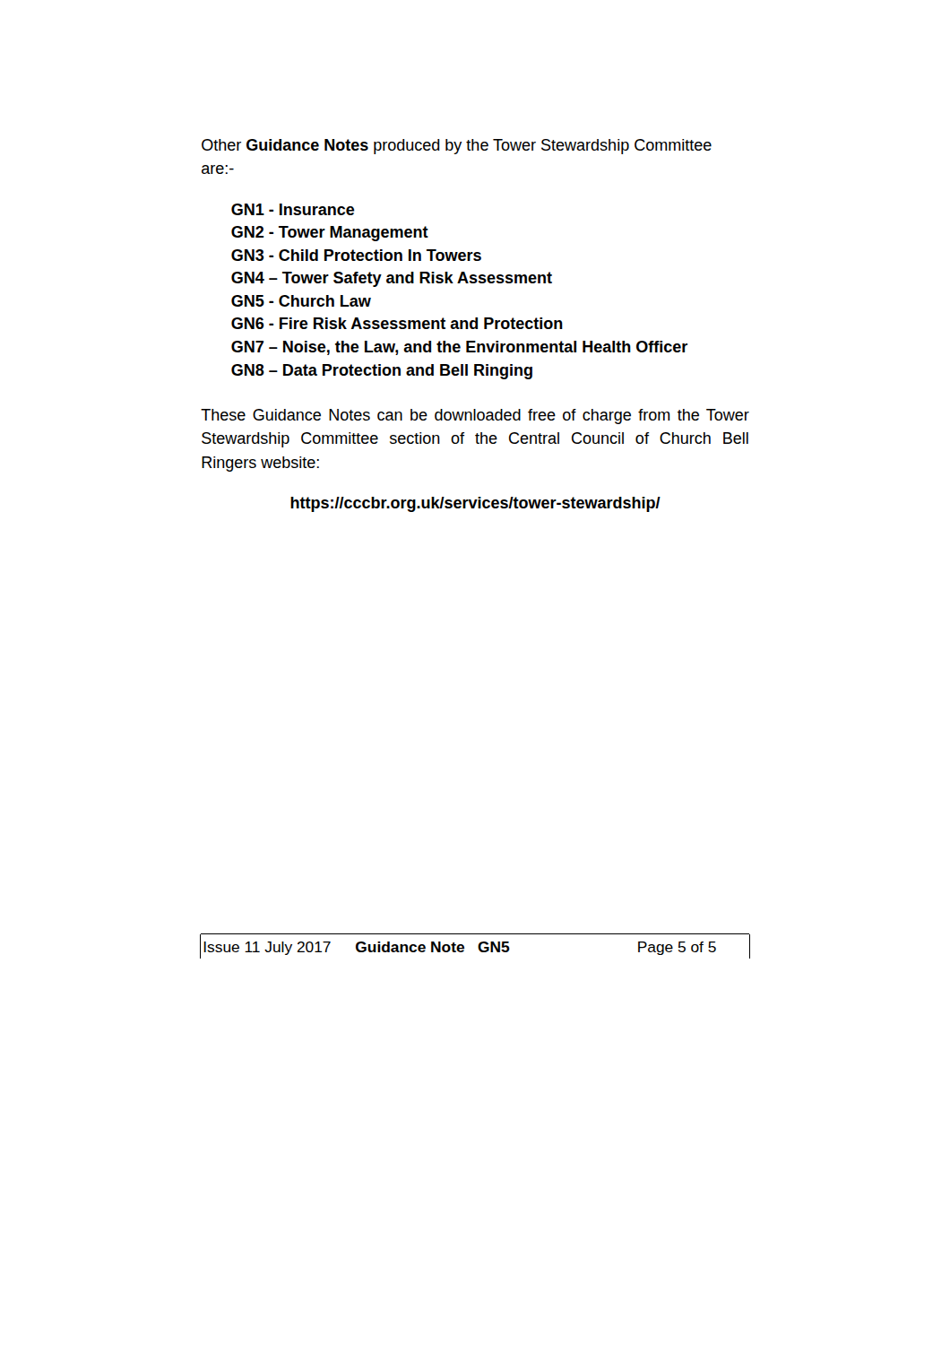Other Guidance Notes produced by the Tower Stewardship Committee are:-
GN1 - Insurance
GN2 - Tower Management
GN3 - Child Protection In Towers
GN4 – Tower Safety and Risk Assessment
GN5 - Church Law
GN6 - Fire Risk Assessment and Protection
GN7 – Noise, the Law, and the Environmental Health Officer
GN8 – Data Protection and Bell Ringing
These Guidance Notes can be downloaded free of charge from the Tower Stewardship Committee section of the Central Council of Church Bell Ringers website:
https://cccbr.org.uk/services/tower-stewardship/
Issue 11 July 2017 Guidance Note GN5 Page 5 of 5